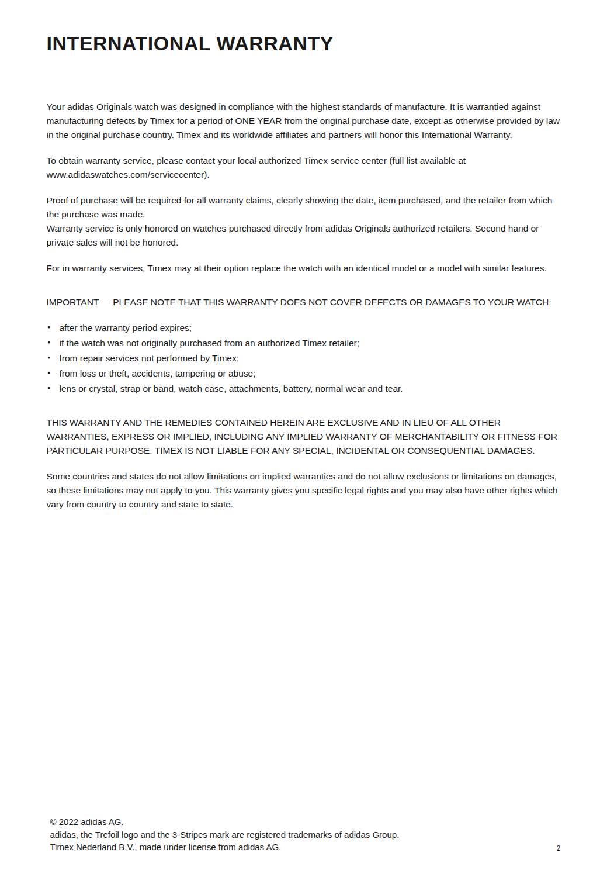International Warranty
Your adidas Originals watch was designed in compliance with the highest standards of manufacture. It is warrantied against manufacturing defects by Timex for a period of ONE YEAR from the original purchase date, except as otherwise provided by law in the original purchase country. Timex and its worldwide affiliates and partners will honor this International Warranty.
To obtain warranty service, please contact your local authorized Timex service center (full list available at www.adidaswatches.com/servicecenter).
Proof of purchase will be required for all warranty claims, clearly showing the date, item purchased, and the retailer from which the purchase was made.
Warranty service is only honored on watches purchased directly from adidas Originals authorized retailers. Second hand or private sales will not be honored.
For in warranty services, Timex may at their option replace the watch with an identical model or a model with similar features.
IMPORTANT — PLEASE NOTE THAT THIS WARRANTY DOES NOT COVER DEFECTS OR DAMAGES TO YOUR WATCH:
after the warranty period expires;
if the watch was not originally purchased from an authorized Timex retailer;
from repair services not performed by Timex;
from loss or theft, accidents, tampering or abuse;
lens or crystal, strap or band, watch case, attachments, battery, normal wear and tear.
THIS WARRANTY AND THE REMEDIES CONTAINED HEREIN ARE EXCLUSIVE AND IN LIEU OF ALL OTHER WARRANTIES, EXPRESS OR IMPLIED, INCLUDING ANY IMPLIED WARRANTY OF MERCHANTABILITY OR FITNESS FOR PARTICULAR PURPOSE. TIMEX IS NOT LIABLE FOR ANY SPECIAL, INCIDENTAL OR CONSEQUENTIAL DAMAGES.
Some countries and states do not allow limitations on implied warranties and do not allow exclusions or limitations on damages, so these limitations may not apply to you. This warranty gives you specific legal rights and you may also have other rights which vary from country to country and state to state.
© 2022 adidas AG.
adidas, the Trefoil logo and the 3-Stripes mark are registered trademarks of adidas Group.
Timex Nederland B.V., made under license from adidas AG. 2